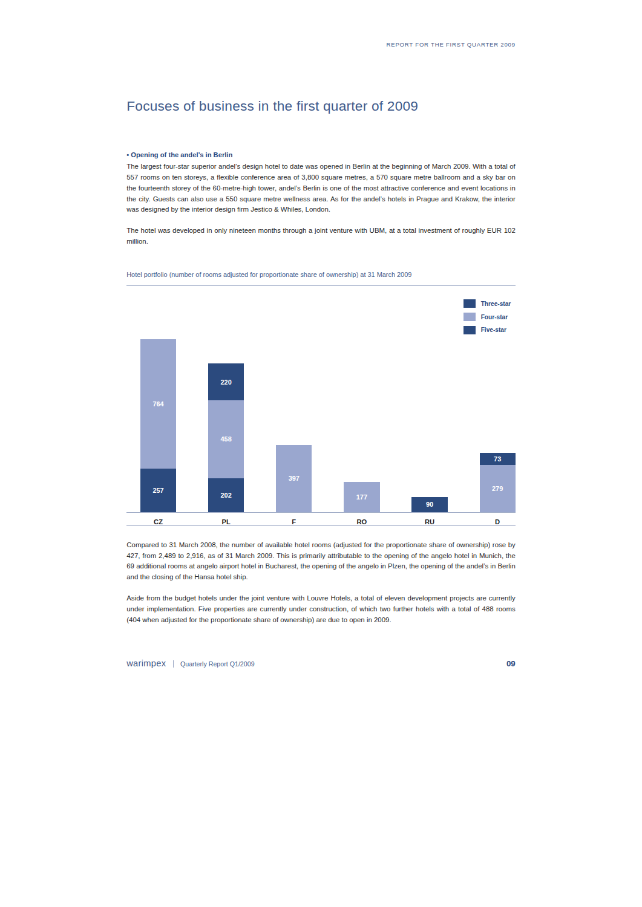Report for the first quarter 2009
Focuses of business in the first quarter of 2009
• Opening of the andel’s in Berlin
The largest four-star superior andel’s design hotel to date was opened in Berlin at the beginning of March 2009. With a total of 557 rooms on ten storeys, a flexible conference area of 3,800 square metres, a 570 square metre ballroom and a sky bar on the fourteenth storey of the 60-metre-high tower, andel’s Berlin is one of the most attractive conference and event locations in the city. Guests can also use a 550 square metre wellness area. As for the andel’s hotels in Prague and Krakow, the interior was designed by the interior design firm Jestico & Whiles, London.
The hotel was developed in only nineteen months through a joint venture with UBM, at a total investment of roughly EUR 102 million.
Hotel portfolio (number of rooms adjusted for proportionate share of ownership) at 31 March 2009
Three-star
Four-star
Five-star
764
257
220
458
202
397
177
90
73
279
CZ
PL
F
RO
RU
D
Compared to 31 March 2008, the number of available hotel rooms (adjusted for the proportionate share of ownership) rose by 427, from 2,489 to 2,916, as of 31 March 2009. This is primarily attributable to the opening of the angelo hotel in Munich, the 69 additional rooms at angelo airport hotel in Bucharest, the opening of the angelo in Plzen, the opening of the andel’s in Berlin and the closing of the Hansa hotel ship.
Aside from the budget hotels under the joint venture with Louvre Hotels, a total of eleven development projects are currently under implementation. Five properties are currently under construction, of which two further hotels with a total of 488 rooms (404 when adjusted for the proportionate share of ownership) are due to open in 2009.
warimpex Quarterly Report Q1/2009
09